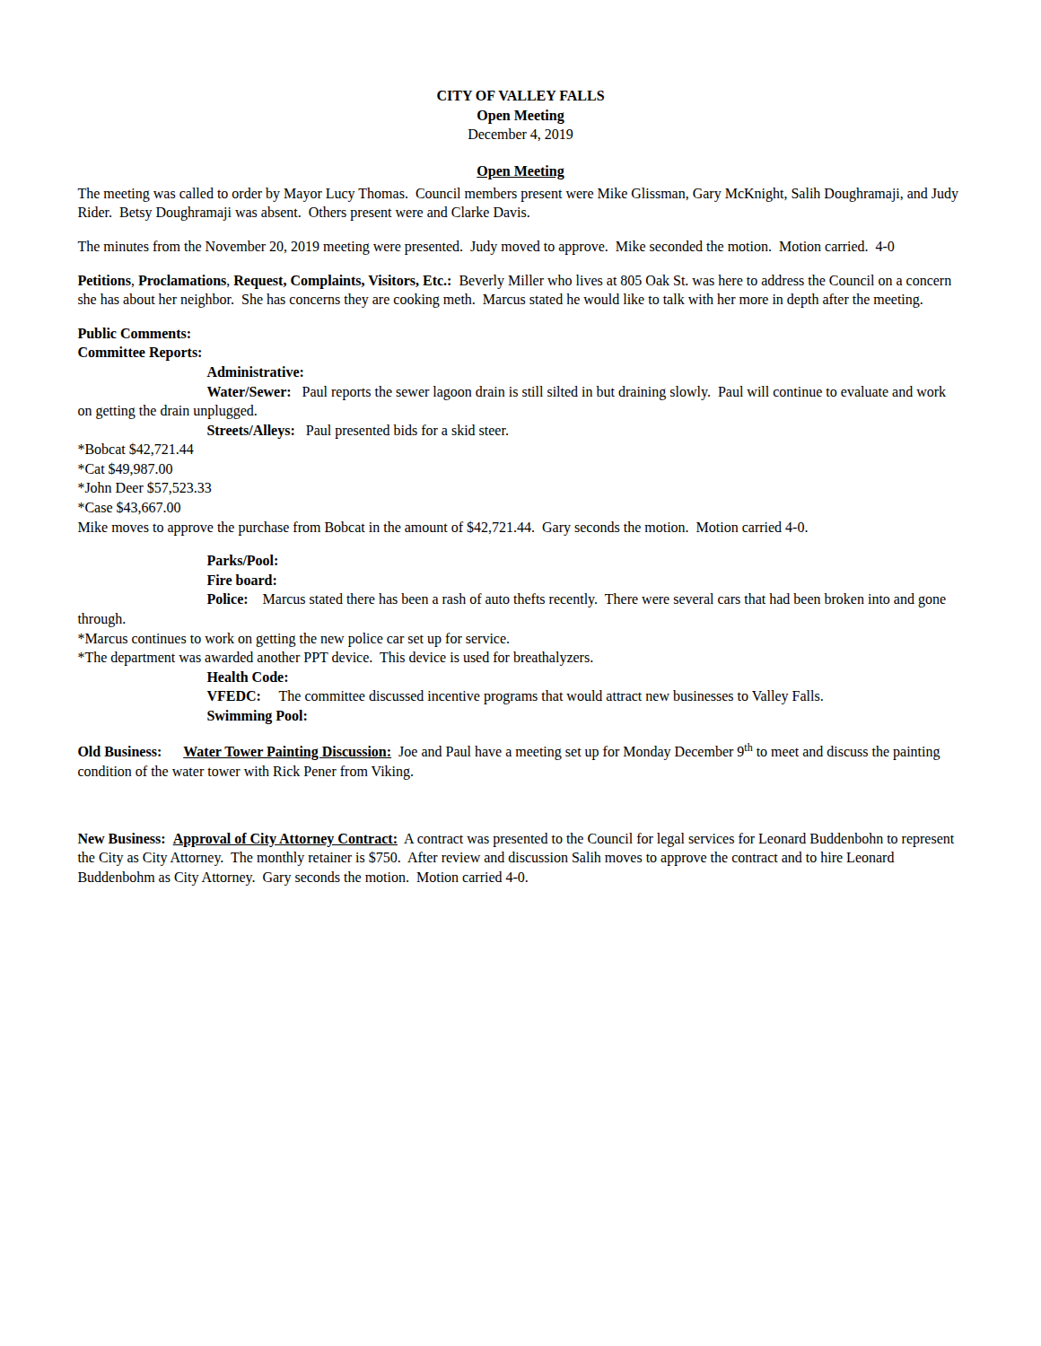CITY OF VALLEY FALLS
Open Meeting
December 4, 2019
Open Meeting
The meeting was called to order by Mayor Lucy Thomas. Council members present were Mike Glissman, Gary McKnight, Salih Doughramaji, and Judy Rider. Betsy Doughramaji was absent. Others present were and Clarke Davis.
The minutes from the November 20, 2019 meeting were presented. Judy moved to approve. Mike seconded the motion. Motion carried. 4-0
Petitions, Proclamations, Request, Complaints, Visitors, Etc.: Beverly Miller who lives at 805 Oak St. was here to address the Council on a concern she has about her neighbor. She has concerns they are cooking meth. Marcus stated he would like to talk with her more in depth after the meeting.
Public Comments:
Committee Reports:
Administrative:
Water/Sewer: Paul reports the sewer lagoon drain is still silted in but draining slowly. Paul will continue to evaluate and work on getting the drain unplugged.
Streets/Alleys: Paul presented bids for a skid steer.
*Bobcat $42,721.44
*Cat $49,987.00
*John Deer $57,523.33
*Case $43,667.00
Mike moves to approve the purchase from Bobcat in the amount of $42,721.44. Gary seconds the motion. Motion carried 4-0.
Parks/Pool:
Fire board:
Police: Marcus stated there has been a rash of auto thefts recently. There were several cars that had been broken into and gone through.
*Marcus continues to work on getting the new police car set up for service.
*The department was awarded another PPT device. This device is used for breathalyzers.
Health Code:
VFEDC: The committee discussed incentive programs that would attract new businesses to Valley Falls.
Swimming Pool:
Old Business: Water Tower Painting Discussion: Joe and Paul have a meeting set up for Monday December 9th to meet and discuss the painting condition of the water tower with Rick Pener from Viking.
New Business: Approval of City Attorney Contract: A contract was presented to the Council for legal services for Leonard Buddenbohn to represent the City as City Attorney. The monthly retainer is $750. After review and discussion Salih moves to approve the contract and to hire Leonard Buddenbohm as City Attorney. Gary seconds the motion. Motion carried 4-0.